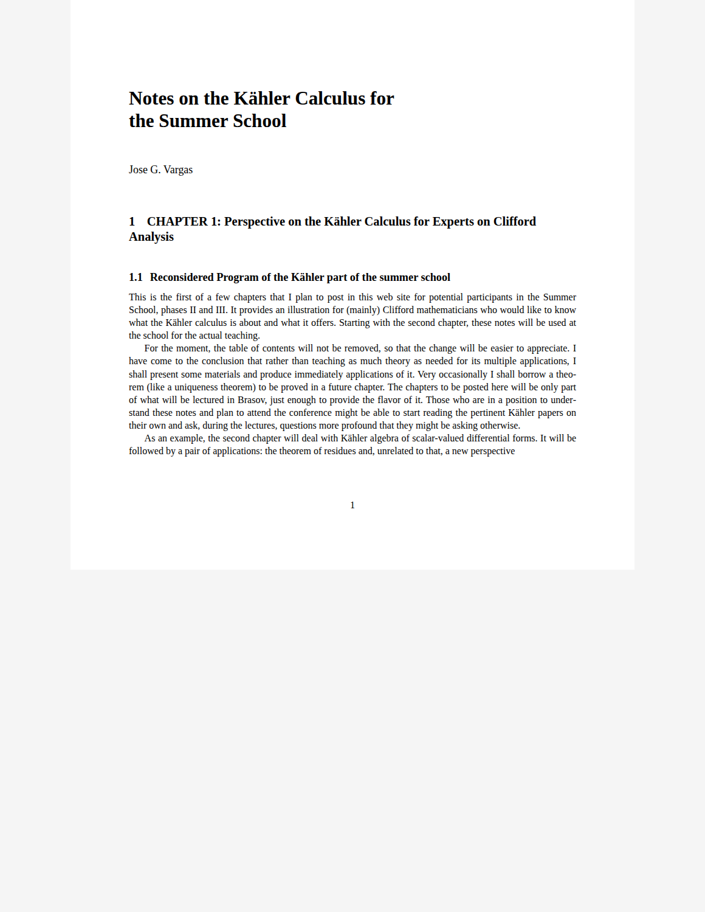Notes on the Kähler Calculus for
the Summer School
Jose G. Vargas
1 CHAPTER 1: Perspective on the Kähler Calculus for Experts on Clifford Analysis
1.1 Reconsidered Program of the Kähler part of the summer school
This is the first of a few chapters that I plan to post in this web site for potential participants in the Summer School, phases II and III. It provides an illustration for (mainly) Clifford mathematicians who would like to know what the Kähler calculus is about and what it offers. Starting with the second chapter, these notes will be used at the school for the actual teaching.
For the moment, the table of contents will not be removed, so that the change will be easier to appreciate. I have come to the conclusion that rather than teaching as much theory as needed for its multiple applications, I shall present some materials and produce immediately applications of it. Very occasionally I shall borrow a theorem (like a uniqueness theorem) to be proved in a future chapter. The chapters to be posted here will be only part of what will be lectured in Brasov, just enough to provide the flavor of it. Those who are in a position to understand these notes and plan to attend the conference might be able to start reading the pertinent Kähler papers on their own and ask, during the lectures, questions more profound that they might be asking otherwise.
As an example, the second chapter will deal with Kähler algebra of scalar-valued differential forms. It will be followed by a pair of applications: the theorem of residues and, unrelated to that, a new perspective
1